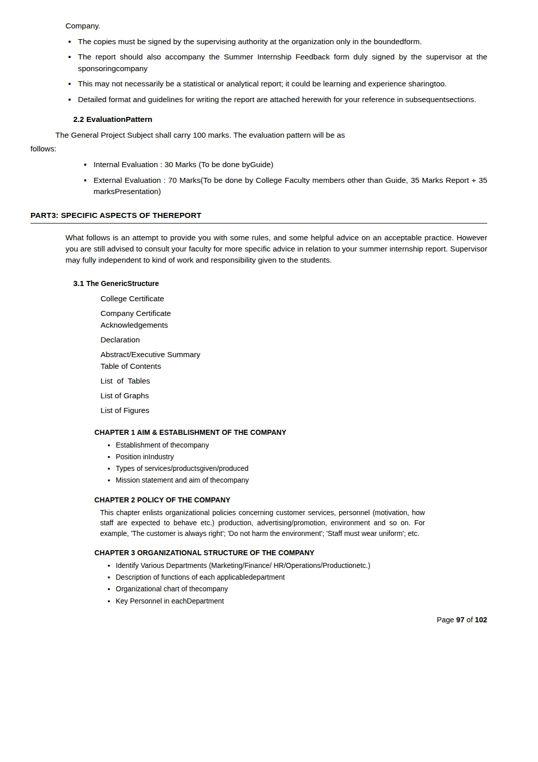Company.
The copies must be signed by the supervising authority at the organization only in the boundedform.
The report should also accompany the Summer Internship Feedback form duly signed by the supervisor at the sponsoringcompany
This may not necessarily be a statistical or analytical report; it could be learning and experience sharingtoo.
Detailed format and guidelines for writing the report are attached herewith for your reference in subsequentsections.
2.2 EvaluationPattern
The General Project Subject shall carry 100 marks. The evaluation pattern will be as
follows:
Internal Evaluation : 30 Marks (To be done byGuide)
External Evaluation : 70 Marks(To be done by College Faculty members other than Guide, 35 Marks Report + 35 marksPresentation)
PART3: SPECIFIC ASPECTS OF THEREPORT
What follows is an attempt to provide you with some rules, and some helpful advice on an acceptable practice. However you are still advised to consult your faculty for more specific advice in relation to your summer internship report. Supervisor may fully independent to kind of work and responsibility given to the students.
3.1 The GenericStructure
College Certificate
Company Certificate
Acknowledgements
Declaration
Abstract/Executive Summary
Table of Contents
List of Tables
List of Graphs
List of Figures
CHAPTER 1 AIM & ESTABLISHMENT OF THE COMPANY
Establishment of thecompany
Position inIndustry
Types of services/productsgiven/produced
Mission statement and aim of thecompany
CHAPTER 2 POLICY OF THE COMPANY
This chapter enlists organizational policies concerning customer services, personnel (motivation, how staff are expected to behave etc.) production, advertising/promotion, environment and so on. For example, 'The customer is always right'; 'Do not harm the environment'; 'Staff must wear uniform'; etc.
CHAPTER 3 ORGANIZATIONAL STRUCTURE OF THE COMPANY
Identify Various Departments (Marketing/Finance/ HR/Operations/Productionetc.)
Description of functions of each applicabledepartment
Organizational chart of thecompany
Key Personnel in eachDepartment
Page 97 of 102